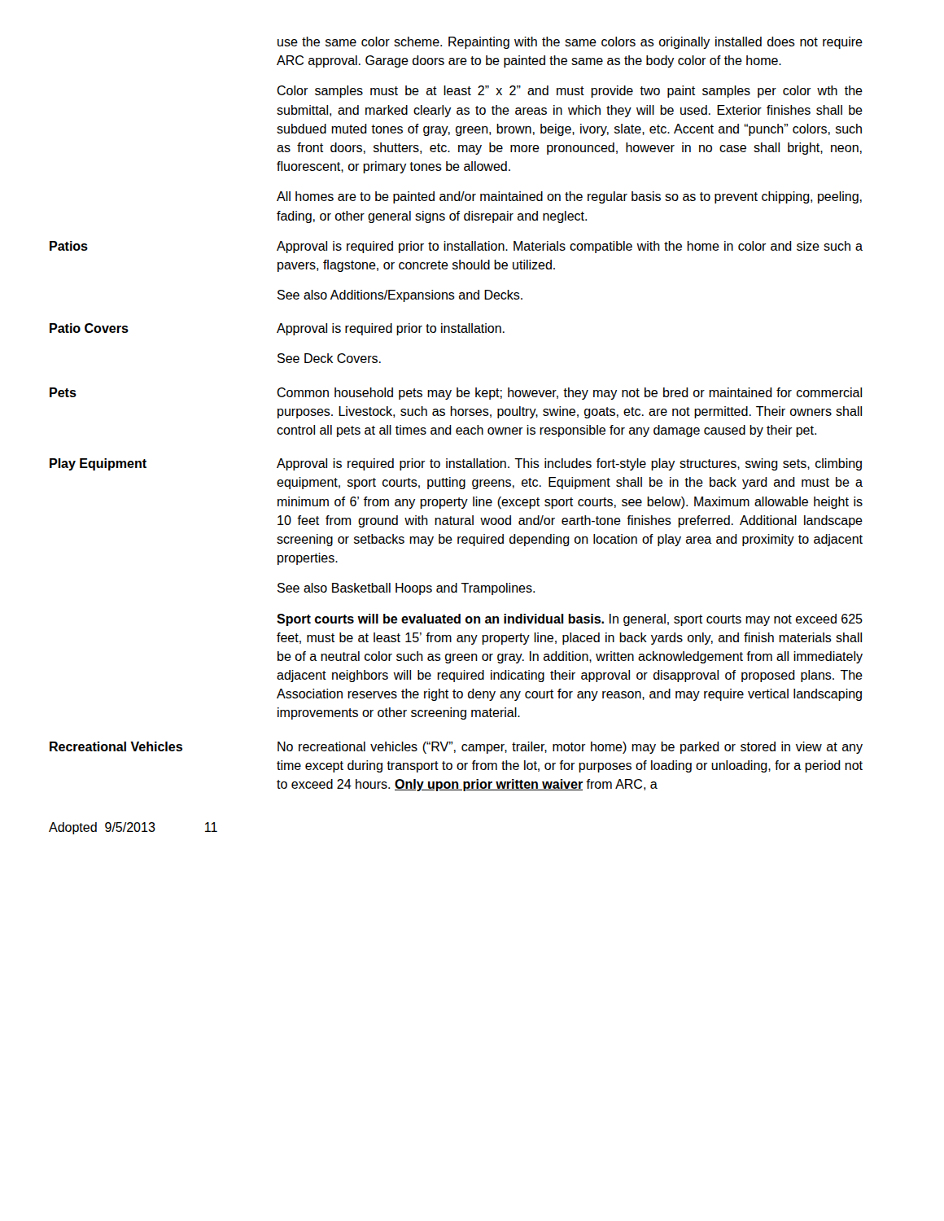use the same color scheme. Repainting with the same colors as originally installed does not require ARC approval. Garage doors are to be painted the same as the body color of the home.
Color samples must be at least 2” x 2” and must provide two paint samples per color wth the submittal, and marked clearly as to the areas in which they will be used. Exterior finishes shall be subdued muted tones of gray, green, brown, beige, ivory, slate, etc. Accent and “punch” colors, such as front doors, shutters, etc. may be more pronounced, however in no case shall bright, neon, fluorescent, or primary tones be allowed.
All homes are to be painted and/or maintained on the regular basis so as to prevent chipping, peeling, fading, or other general signs of disrepair and neglect.
Patios
Approval is required prior to installation. Materials compatible with the home in color and size such a pavers, flagstone, or concrete should be utilized.
See also Additions/Expansions and Decks.
Patio Covers
Approval is required prior to installation.
See Deck Covers.
Pets
Common household pets may be kept; however, they may not be bred or maintained for commercial purposes. Livestock, such as horses, poultry, swine, goats, etc. are not permitted. Their owners shall control all pets at all times and each owner is responsible for any damage caused by their pet.
Play Equipment
Approval is required prior to installation. This includes fort-style play structures, swing sets, climbing equipment, sport courts, putting greens, etc. Equipment shall be in the back yard and must be a minimum of 6’ from any property line (except sport courts, see below). Maximum allowable height is 10 feet from ground with natural wood and/or earth-tone finishes preferred. Additional landscape screening or setbacks may be required depending on location of play area and proximity to adjacent properties.
See also Basketball Hoops and Trampolines.
Sport courts will be evaluated on an individual basis. In general, sport courts may not exceed 625 feet, must be at least 15’ from any property line, placed in back yards only, and finish materials shall be of a neutral color such as green or gray. In addition, written acknowledgement from all immediately adjacent neighbors will be required indicating their approval or disapproval of proposed plans. The Association reserves the right to deny any court for any reason, and may require vertical landscaping improvements or other screening material.
Recreational Vehicles
No recreational vehicles (“RV”, camper, trailer, motor home) may be parked or stored in view at any time except during transport to or from the lot, or for purposes of loading or unloading, for a period not to exceed 24 hours. Only upon prior written waiver from ARC, a
Adopted 9/5/2013
11